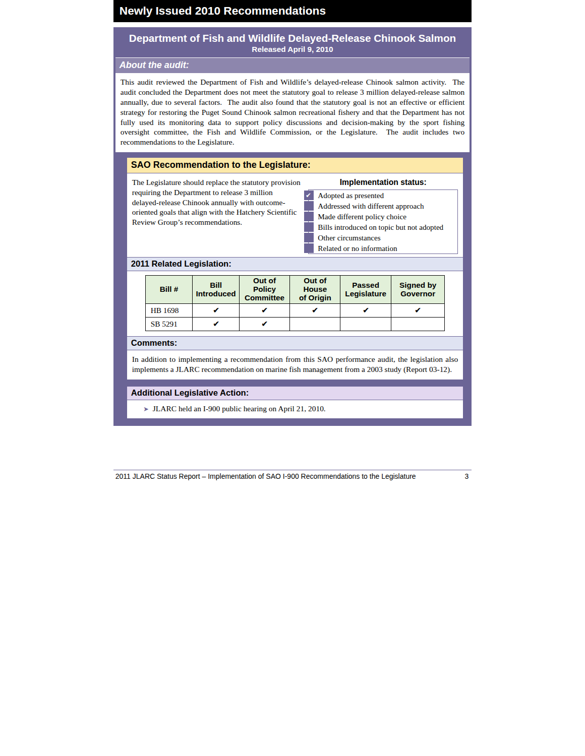Newly Issued 2010 Recommendations
Department of Fish and Wildlife Delayed-Release Chinook Salmon Released April 9, 2010
About the audit:
This audit reviewed the Department of Fish and Wildlife’s delayed-release Chinook salmon activity. The audit concluded the Department does not meet the statutory goal to release 3 million delayed-release salmon annually, due to several factors. The audit also found that the statutory goal is not an effective or efficient strategy for restoring the Puget Sound Chinook salmon recreational fishery and that the Department has not fully used its monitoring data to support policy discussions and decision-making by the sport fishing oversight committee, the Fish and Wildlife Commission, or the Legislature. The audit includes two recommendations to the Legislature.
SAO Recommendation to the Legislature:
The Legislature should replace the statutory provision requiring the Department to release 3 million delayed-release Chinook annually with outcome-oriented goals that align with the Hatchery Scientific Review Group’s recommendations.
Implementation status:
Adopted as presented
Addressed with different approach
Made different policy choice
Bills introduced on topic but not adopted
Other circumstances
Related or no information
2011 Related Legislation:
| Bill # | Bill Introduced | Out of Policy Committee | Out of House of Origin | Passed Legislature | Signed by Governor |
| --- | --- | --- | --- | --- | --- |
| HB 1698 | ✔ | ✔ | ✔ | ✔ | ✔ |
| SB 5291 | ✔ | ✔ | | | |
Comments:
In addition to implementing a recommendation from this SAO performance audit, the legislation also implements a JLARC recommendation on marine fish management from a 2003 study (Report 03-12).
Additional Legislative Action:
JLARC held an I-900 public hearing on April 21, 2010.
2011 JLARC Status Report – Implementation of SAO I-900 Recommendations to the Legislature
3